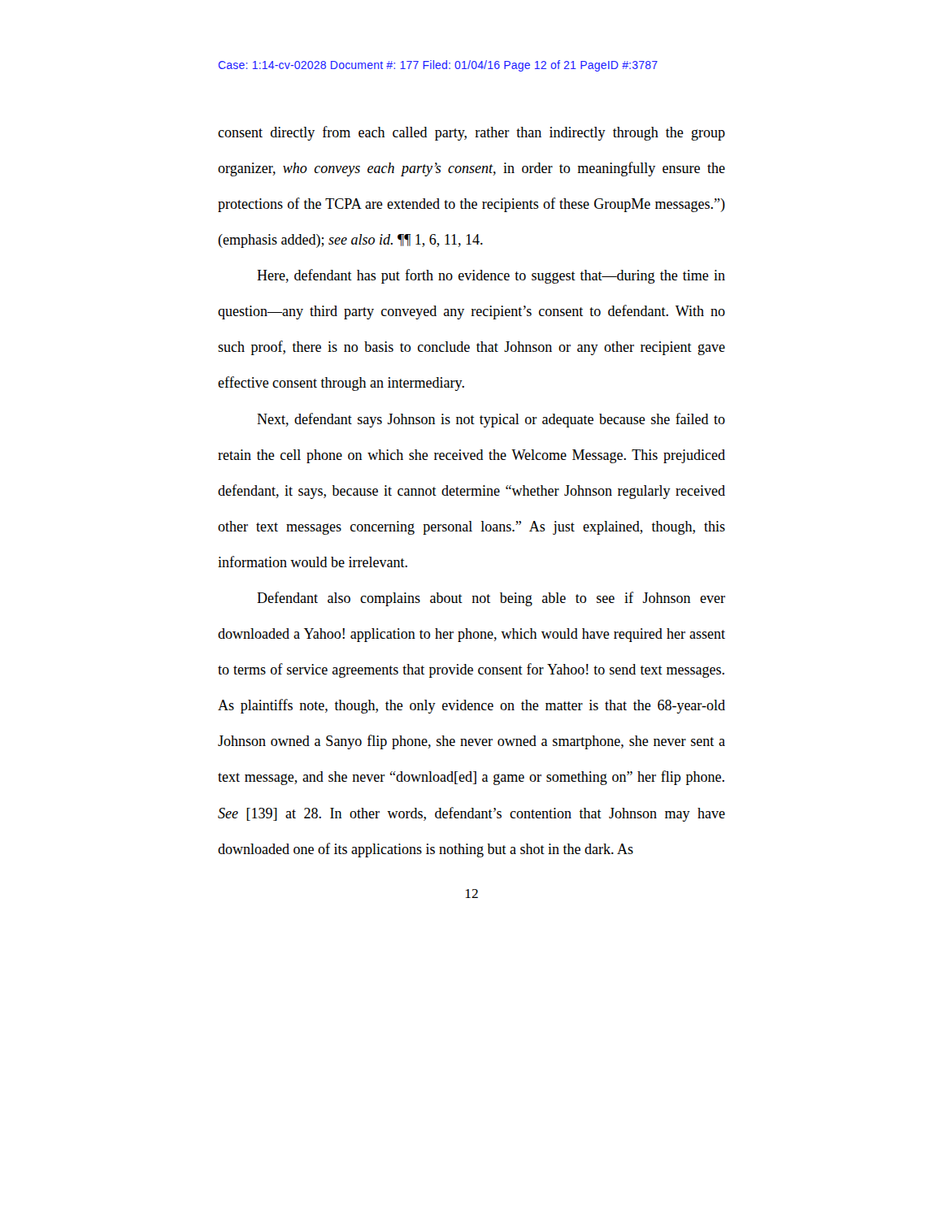Case: 1:14-cv-02028 Document #: 177 Filed: 01/04/16 Page 12 of 21 PageID #:3787
consent directly from each called party, rather than indirectly through the group organizer, who conveys each party’s consent, in order to meaningfully ensure the protections of the TCPA are extended to the recipients of these GroupMe messages.”) (emphasis added); see also id. ¶¶ 1, 6, 11, 14.
Here, defendant has put forth no evidence to suggest that—during the time in question—any third party conveyed any recipient’s consent to defendant. With no such proof, there is no basis to conclude that Johnson or any other recipient gave effective consent through an intermediary.
Next, defendant says Johnson is not typical or adequate because she failed to retain the cell phone on which she received the Welcome Message. This prejudiced defendant, it says, because it cannot determine “whether Johnson regularly received other text messages concerning personal loans.” As just explained, though, this information would be irrelevant.
Defendant also complains about not being able to see if Johnson ever downloaded a Yahoo! application to her phone, which would have required her assent to terms of service agreements that provide consent for Yahoo! to send text messages. As plaintiffs note, though, the only evidence on the matter is that the 68-year-old Johnson owned a Sanyo flip phone, she never owned a smartphone, she never sent a text message, and she never “download[ed] a game or something on” her flip phone. See [139] at 28. In other words, defendant’s contention that Johnson may have downloaded one of its applications is nothing but a shot in the dark. As
12